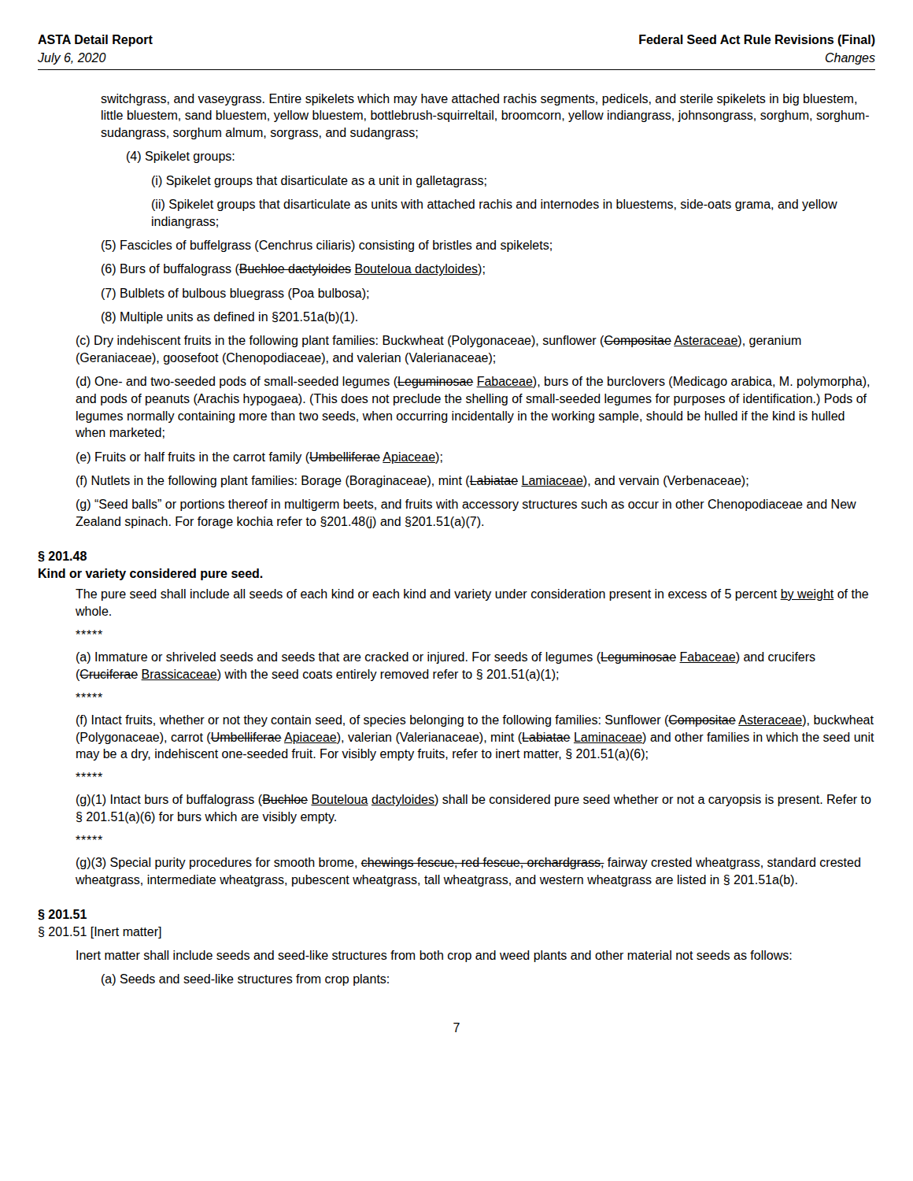ASTA Detail Report
Federal Seed Act Rule Revisions (Final)
July 6, 2020
Changes
switchgrass, and vaseygrass. Entire spikelets which may have attached rachis segments, pedicels, and sterile spikelets in big bluestem, little bluestem, sand bluestem, yellow bluestem, bottlebrush-squirreltail, broomcorn, yellow indiangrass, johnsongrass, sorghum, sorghum- sudangrass, sorghum almum, sorgrass, and sudangrass;
(4) Spikelet groups:
(i) Spikelet groups that disarticulate as a unit in galletagrass;
(ii) Spikelet groups that disarticulate as units with attached rachis and internodes in bluestems, side-oats grama, and yellow indiangrass;
(5) Fascicles of buffelgrass (Cenchrus ciliaris) consisting of bristles and spikelets;
(6) Burs of buffalograss (Buchloe dactyloides Bouteloua dactyloides);
(7) Bulblets of bulbous bluegrass (Poa bulbosa);
(8) Multiple units as defined in §201.51a(b)(1).
(c) Dry indehiscent fruits in the following plant families: Buckwheat (Polygonaceae), sunflower (Compositae Asteraceae), geranium (Geraniaceae), goosefoot (Chenopodiaceae), and valerian (Valerianaceae);
(d) One- and two-seeded pods of small-seeded legumes (Leguminosae Fabaceae), burs of the burclovers (Medicago arabica, M. polymorpha), and pods of peanuts (Arachis hypogaea). (This does not preclude the shelling of small-seeded legumes for purposes of identification.) Pods of legumes normally containing more than two seeds, when occurring incidentally in the working sample, should be hulled if the kind is hulled when marketed;
(e) Fruits or half fruits in the carrot family (Umbelliferae Apiaceae);
(f) Nutlets in the following plant families: Borage (Boraginaceae), mint (Labiatae Lamiaceae), and vervain (Verbenaceae);
(g) “Seed balls” or portions thereof in multigerm beets, and fruits with accessory structures such as occur in other Chenopodiaceae and New Zealand spinach. For forage kochia refer to §201.48(j) and §201.51(a)(7).
§ 201.48
Kind or variety considered pure seed.
The pure seed shall include all seeds of each kind or each kind and variety under consideration present in excess of 5 percent by weight of the whole.
*****
(a) Immature or shriveled seeds and seeds that are cracked or injured. For seeds of legumes (Leguminosae Fabaceae) and crucifers (Cruciferae Brassicaceae) with the seed coats entirely removed refer to § 201.51(a)(1);
*****
(f) Intact fruits, whether or not they contain seed, of species belonging to the following families: Sunflower (Compositae Asteraceae), buckwheat (Polygonaceae), carrot (Umbelliferae Apiaceae), valerian (Valerianaceae), mint (Labiatae Laminaceae) and other families in which the seed unit may be a dry, indehiscent one-seeded fruit. For visibly empty fruits, refer to inert matter, § 201.51(a)(6);
*****
(g)(1) Intact burs of buffalograss (Buchloe Bouteloua dactyloides) shall be considered pure seed whether or not a caryopsis is present. Refer to § 201.51(a)(6) for burs which are visibly empty.
*****
(g)(3) Special purity procedures for smooth brome, chewings fescue, red fescue, orchardgrass, fairway crested wheatgrass, standard crested wheatgrass, intermediate wheatgrass, pubescent wheatgrass, tall wheatgrass, and western wheatgrass are listed in § 201.51a(b).
§ 201.51
§ 201.51 [Inert matter]
Inert matter shall include seeds and seed-like structures from both crop and weed plants and other material not seeds as follows:
(a) Seeds and seed-like structures from crop plants:
7